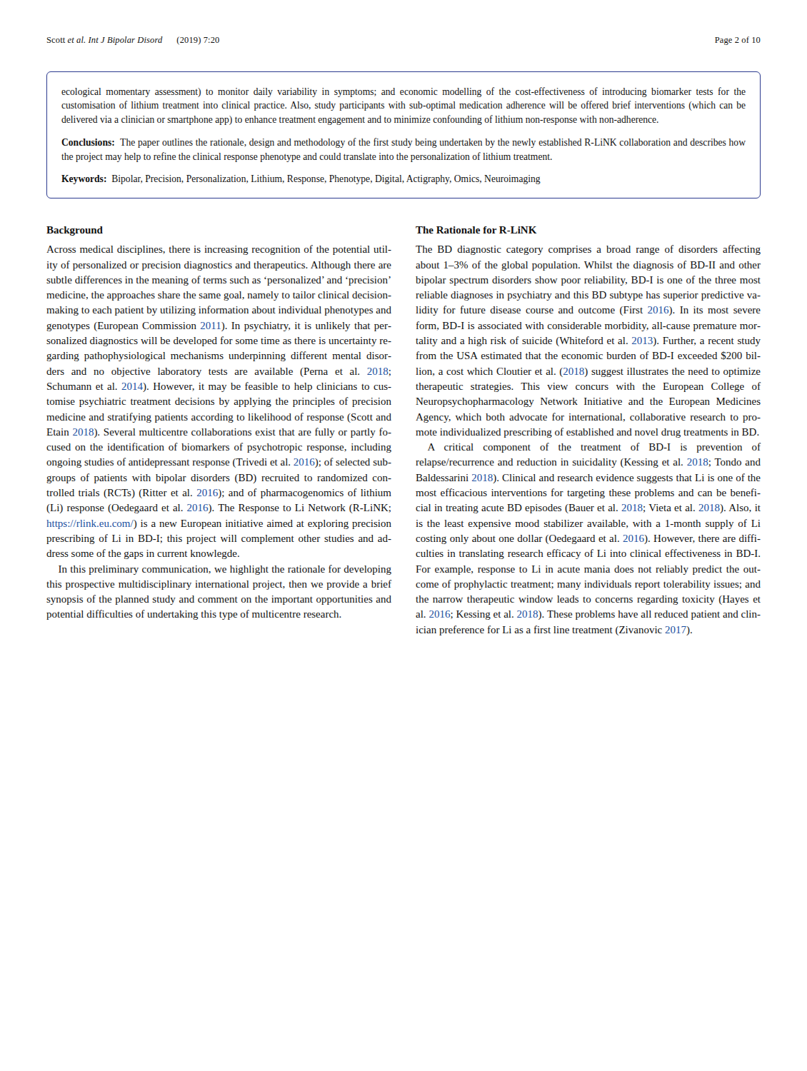Scott et al. Int J Bipolar Disord(2019) 7:20
Page 2 of 10
ecological momentary assessment) to monitor daily variability in symptoms; and economic modelling of the cost-effectiveness of introducing biomarker tests for the customisation of lithium treatment into clinical practice. Also, study participants with sub-optimal medication adherence will be offered brief interventions (which can be delivered via a clinician or smartphone app) to enhance treatment engagement and to minimize confounding of lithium non-response with non-adherence.
Conclusions: The paper outlines the rationale, design and methodology of the first study being undertaken by the newly established R-LiNK collaboration and describes how the project may help to refine the clinical response phenotype and could translate into the personalization of lithium treatment.
Keywords: Bipolar, Precision, Personalization, Lithium, Response, Phenotype, Digital, Actigraphy, Omics, Neuroimaging
Background
Across medical disciplines, there is increasing recognition of the potential utility of personalized or precision diagnostics and therapeutics. Although there are subtle differences in the meaning of terms such as ‘personalized’ and ‘precision’ medicine, the approaches share the same goal, namely to tailor clinical decision-making to each patient by utilizing information about individual phenotypes and genotypes (European Commission 2011). In psychiatry, it is unlikely that personalized diagnostics will be developed for some time as there is uncertainty regarding pathophysiological mechanisms underpinning different mental disorders and no objective laboratory tests are available (Perna et al. 2018; Schumann et al. 2014). However, it may be feasible to help clinicians to customise psychiatric treatment decisions by applying the principles of precision medicine and stratifying patients according to likelihood of response (Scott and Etain 2018). Several multicentre collaborations exist that are fully or partly focused on the identification of biomarkers of psychotropic response, including ongoing studies of antidepressant response (Trivedi et al. 2016); of selected subgroups of patients with bipolar disorders (BD) recruited to randomized controlled trials (RCTs) (Ritter et al. 2016); and of pharmacogenomics of lithium (Li) response (Oedegaard et al. 2016). The Response to Li Network (R-LiNK; https://rlink.eu.com/) is a new European initiative aimed at exploring precision prescribing of Li in BD-I; this project will complement other studies and address some of the gaps in current knowlegde.
In this preliminary communication, we highlight the rationale for developing this prospective multidisciplinary international project, then we provide a brief synopsis of the planned study and comment on the important opportunities and potential difficulties of undertaking this type of multicentre research.
The Rationale for R-LiNK
The BD diagnostic category comprises a broad range of disorders affecting about 1–3% of the global population. Whilst the diagnosis of BD-II and other bipolar spectrum disorders show poor reliability, BD-I is one of the three most reliable diagnoses in psychiatry and this BD subtype has superior predictive validity for future disease course and outcome (First 2016). In its most severe form, BD-I is associated with considerable morbidity, all-cause premature mortality and a high risk of suicide (Whiteford et al. 2013). Further, a recent study from the USA estimated that the economic burden of BD-I exceeded $200 billion, a cost which Cloutier et al. (2018) suggest illustrates the need to optimize therapeutic strategies. This view concurs with the European College of Neuropsychopharmacology Network Initiative and the European Medicines Agency, which both advocate for international, collaborative research to promote individualized prescribing of established and novel drug treatments in BD.
A critical component of the treatment of BD-I is prevention of relapse/recurrence and reduction in suicidality (Kessing et al. 2018; Tondo and Baldessarini 2018). Clinical and research evidence suggests that Li is one of the most efficacious interventions for targeting these problems and can be beneficial in treating acute BD episodes (Bauer et al. 2018; Vieta et al. 2018). Also, it is the least expensive mood stabilizer available, with a 1-month supply of Li costing only about one dollar (Oedegaard et al. 2016). However, there are difficulties in translating research efficacy of Li into clinical effectiveness in BD-I. For example, response to Li in acute mania does not reliably predict the outcome of prophylactic treatment; many individuals report tolerability issues; and the narrow therapeutic window leads to concerns regarding toxicity (Hayes et al. 2016; Kessing et al. 2018). These problems have all reduced patient and clinician preference for Li as a first line treatment (Zivanovic 2017).